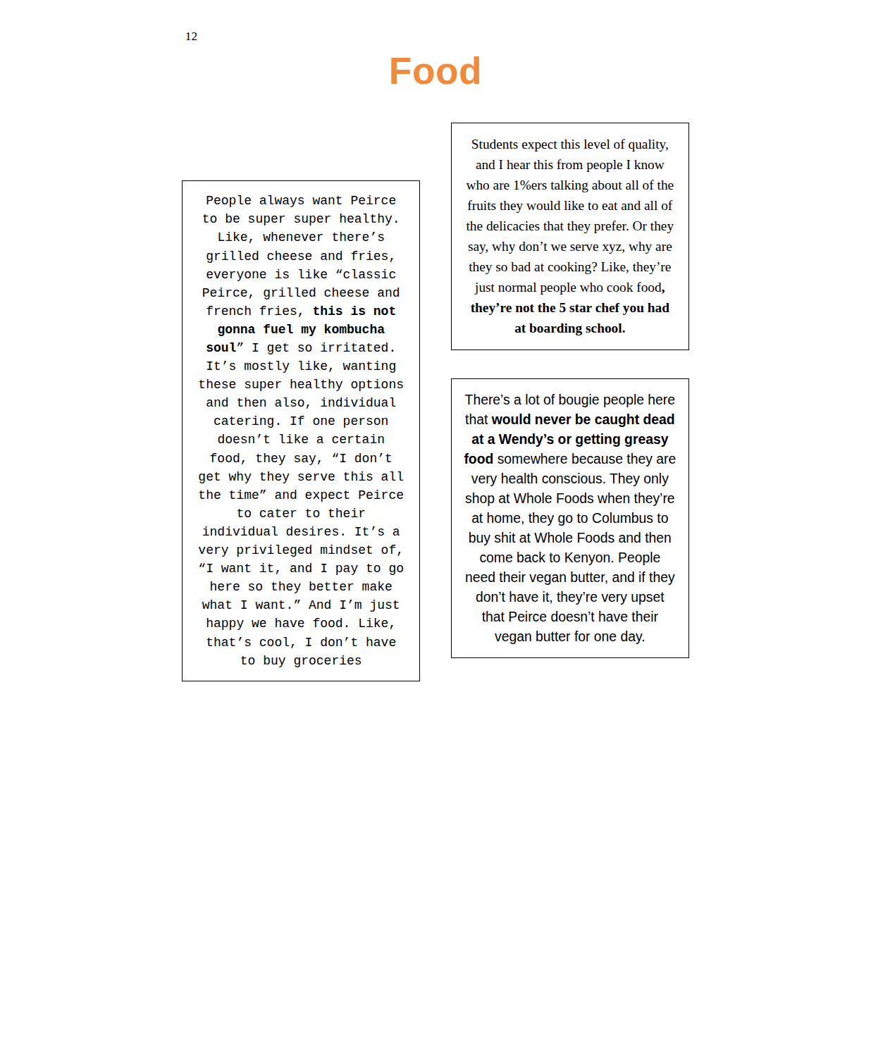12
Food
People always want Peirce to be super super healthy. Like, whenever there’s grilled cheese and fries, everyone is like “classic Peirce, grilled cheese and french fries, this is not gonna fuel my kombucha soul” I get so irritated. It’s mostly like, wanting these super healthy options and then also, individual catering. If one person doesn’t like a certain food, they say, “I don’t get why they serve this all the time” and expect Peirce to cater to their individual desires. It’s a very privileged mindset of, “I want it, and I pay to go here so they better make what I want.” And I’m just happy we have food. Like, that’s cool, I don’t have to buy groceries
Students expect this level of quality, and I hear this from people I know who are 1%ers talking about all of the fruits they would like to eat and all of the delicacies that they prefer. Or they say, why don’t we serve xyz, why are they so bad at cooking? Like, they’re just normal people who cook food, they’re not the 5 star chef you had at boarding school.
There’s a lot of bougie people here that would never be caught dead at a Wendy’s or getting greasy food somewhere because they are very health conscious. They only shop at Whole Foods when they’re at home, they go to Columbus to buy shit at Whole Foods and then come back to Kenyon. People need their vegan butter, and if they don’t have it, they’re very upset that Peirce doesn’t have their vegan butter for one day.